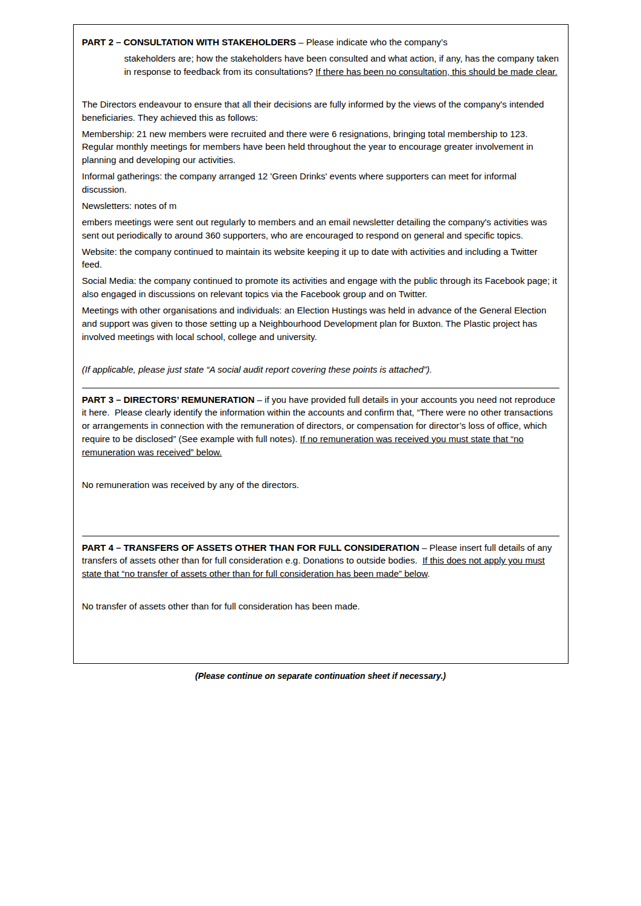PART 2 – CONSULTATION WITH STAKEHOLDERS – Please indicate who the company’s
stakeholders are; how the stakeholders have been consulted and what action, if any, has the company taken in response to feedback from its consultations? If there has been no consultation, this should be made clear.
The Directors endeavour to ensure that all their decisions are fully informed by the views of the company's intended beneficiaries. They achieved this as follows:
Membership: 21 new members were recruited and there were 6 resignations, bringing total membership to 123. Regular monthly meetings for members have been held throughout the year to encourage greater involvement in planning and developing our activities.
Informal gatherings: the company arranged 12 'Green Drinks' events where supporters can meet for informal discussion.
Newsletters: notes of m
embers meetings were sent out regularly to members and an email newsletter detailing the company's activities was sent out periodically to around 360 supporters, who are encouraged to respond on general and specific topics.
Website: the company continued to maintain its website keeping it up to date with activities and including a Twitter feed.
Social Media: the company continued to promote its activities and engage with the public through its Facebook page; it also engaged in discussions on relevant topics via the Facebook group and on Twitter.
Meetings with other organisations and individuals: an Election Hustings was held in advance of the General Election and support was given to those setting up a Neighbourhood Development plan for Buxton. The Plastic project has involved meetings with local school, college and university.
(If applicable, please just state “A social audit report covering these points is attached”).
PART 3 – DIRECTORS’ REMUNERATION – if you have provided full details in your accounts you need not reproduce it here. Please clearly identify the information within the accounts and confirm that, “There were no other transactions or arrangements in connection with the remuneration of directors, or compensation for director’s loss of office, which require to be disclosed” (See example with full notes). If no remuneration was received you must state that “no remuneration was received” below.
No remuneration was received by any of the directors.
PART 4 – TRANSFERS OF ASSETS OTHER THAN FOR FULL CONSIDERATION – Please insert full details of any transfers of assets other than for full consideration e.g. Donations to outside bodies. If this does not apply you must state that “no transfer of assets other than for full consideration has been made” below.
No transfer of assets other than for full consideration has been made.
(Please continue on separate continuation sheet if necessary.)